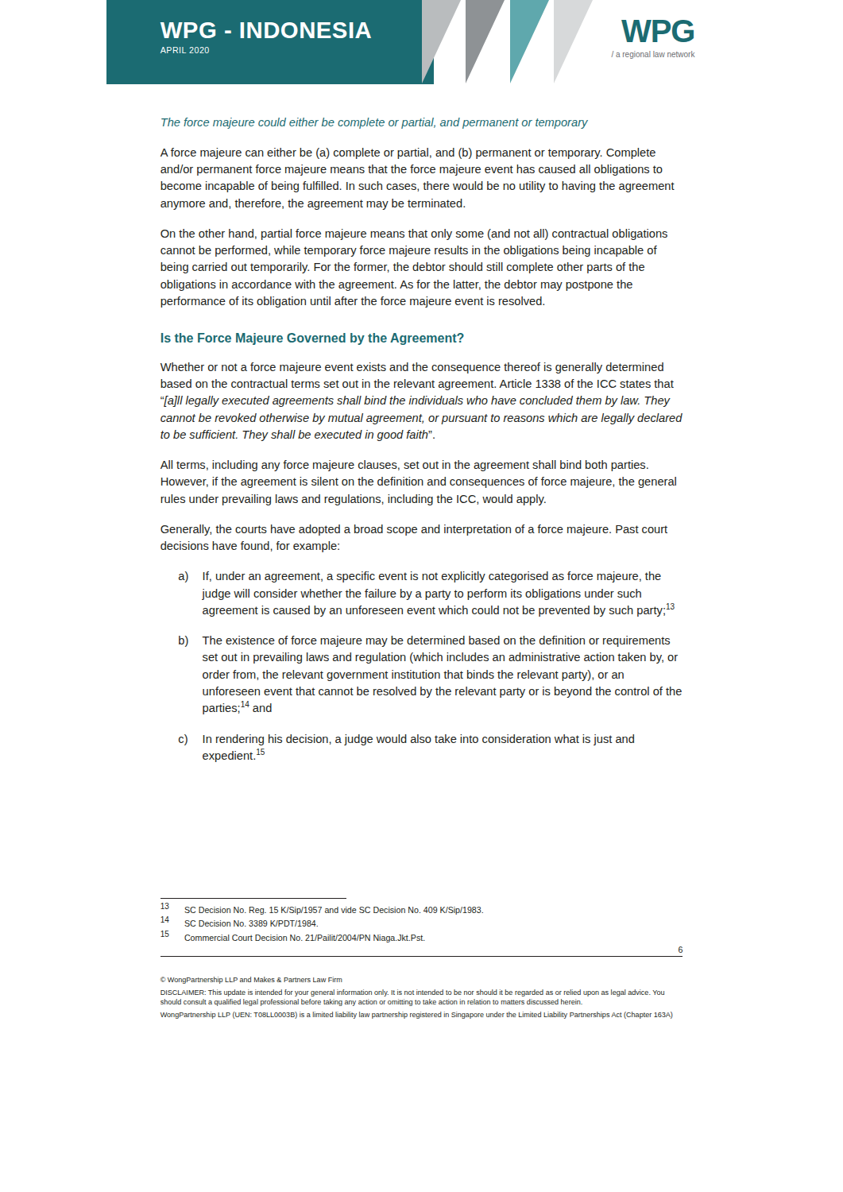WPG - INDONESIA
APRIL 2020
WPG
/ a regional law network
The force majeure could either be complete or partial, and permanent or temporary
A force majeure can either be (a) complete or partial, and (b) permanent or temporary. Complete and/or permanent force majeure means that the force majeure event has caused all obligations to become incapable of being fulfilled. In such cases, there would be no utility to having the agreement anymore and, therefore, the agreement may be terminated.
On the other hand, partial force majeure means that only some (and not all) contractual obligations cannot be performed, while temporary force majeure results in the obligations being incapable of being carried out temporarily. For the former, the debtor should still complete other parts of the obligations in accordance with the agreement. As for the latter, the debtor may postpone the performance of its obligation until after the force majeure event is resolved.
Is the Force Majeure Governed by the Agreement?
Whether or not a force majeure event exists and the consequence thereof is generally determined based on the contractual terms set out in the relevant agreement. Article 1338 of the ICC states that “[a]ll legally executed agreements shall bind the individuals who have concluded them by law. They cannot be revoked otherwise by mutual agreement, or pursuant to reasons which are legally declared to be sufficient. They shall be executed in good faith”.
All terms, including any force majeure clauses, set out in the agreement shall bind both parties. However, if the agreement is silent on the definition and consequences of force majeure, the general rules under prevailing laws and regulations, including the ICC, would apply.
Generally, the courts have adopted a broad scope and interpretation of a force majeure. Past court decisions have found, for example:
a) If, under an agreement, a specific event is not explicitly categorised as force majeure, the judge will consider whether the failure by a party to perform its obligations under such agreement is caused by an unforeseen event which could not be prevented by such party;13
b) The existence of force majeure may be determined based on the definition or requirements set out in prevailing laws and regulation (which includes an administrative action taken by, or order from, the relevant government institution that binds the relevant party), or an unforeseen event that cannot be resolved by the relevant party or is beyond the control of the parties;14 and
c) In rendering his decision, a judge would also take into consideration what is just and expedient.15
13 SC Decision No. Reg. 15 K/Sip/1957 and vide SC Decision No. 409 K/Sip/1983.
14 SC Decision No. 3389 K/PDT/1984.
15 Commercial Court Decision No. 21/Pailit/2004/PN Niaga.Jkt.Pst.
6
© WongPartnership LLP and Makes & Partners Law Firm
DISCLAIMER: This update is intended for your general information only. It is not intended to be nor should it be regarded as or relied upon as legal advice. You should consult a qualified legal professional before taking any action or omitting to take action in relation to matters discussed herein.
WongPartnership LLP (UEN: T08LL0003B) is a limited liability law partnership registered in Singapore under the Limited Liability Partnerships Act (Chapter 163A)